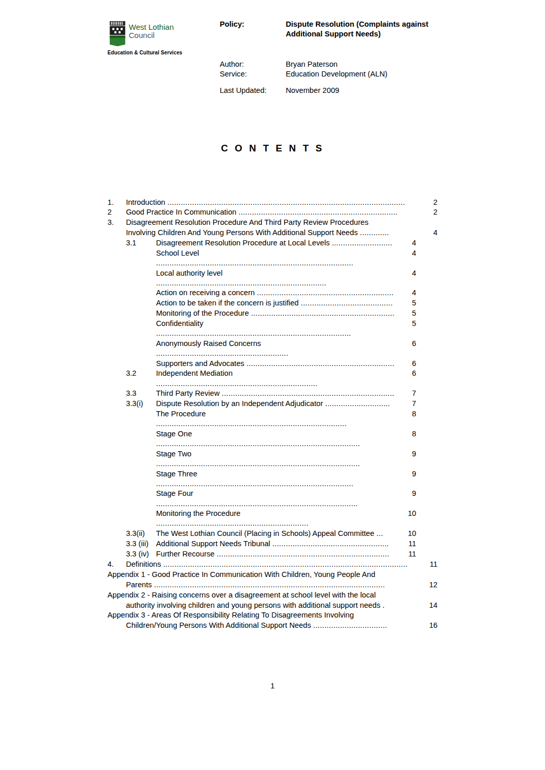| West Lothian Council Education & Cultural Services | Policy: | Dispute Resolution (Complaints against Additional Support Needs) |
| | Author: Service: | Bryan Paterson Education Development (ALN) |
| | Last Updated: | November 2009 |
C O N T E N T S
| 1. | Introduction .......................................................................................................... | 2 |
| 2 | Good Practice In Communication ....................................................................... | 2 |
| 3. | Disagreement Resolution Procedure And Third Party Review Procedures | |
| | Involving Children And Young Persons With Additional Support Needs ............. | 4 |
| | / 3.1 / Disagreement Resolution Procedure at Local Levels ........................... / 4 / / / School Level ........................................................................................ / 4 / / / Local authority level ............................................................................ / 4 / / / Action on receiving a concern ............................................................. / 4 / / / Action to be taken if the concern is justified ......................................... / 5 / / / Monitoring of the Procedure ................................................................ / 5 / / / Confidentiality ....................................................................................... / 5 / / / Anonymously Raised Concerns ........................................................... / 6 / / / Supporters and Advocates .................................................................. / 6 / / 3.2 / Independent Mediation ........................................................................ / 6 / / 3.3 / Third Party Review ............................................................................. / 7 / / 3.3(i) / Dispute Resolution by an Independent Adjudicator ............................. / 7 / / / The Procedure ..................................................................................... / 8 / / / Stage One ........................................................................................... / 8 / / / Stage Two ........................................................................................... / 9 / / / Stage Three ........................................................................................ / 9 / / / Stage Four .......................................................................................... / 9 / / / Monitoring the Procedure .................................................................... / 10 / / 3.3(ii) / The West Lothian Council (Placing in Schools) Appeal Committee ... / 10 / / 3.3 (iii) / Additional Support Needs Tribunal .................................................... / 11 / / 3.3 (iv) / Further Recourse ............................................................................. / 11 / | |
| 4. | Definitions ............................................................................................................. | 11 |
| Appendix 1 - Good Practice In Communication With Children, Young People And | |
| | Parents ....................................................................................................... | 12 |
| Appendix 2 - Raising concerns over a disagreement at school level with the local | |
| | authority involving children and young persons with additional support needs . | 14 |
| Appendix 3 - Areas Of Responsibility Relating To Disagreements Involving | |
| | Children/Young Persons With Additional Support Needs ................................. | 16 |
1